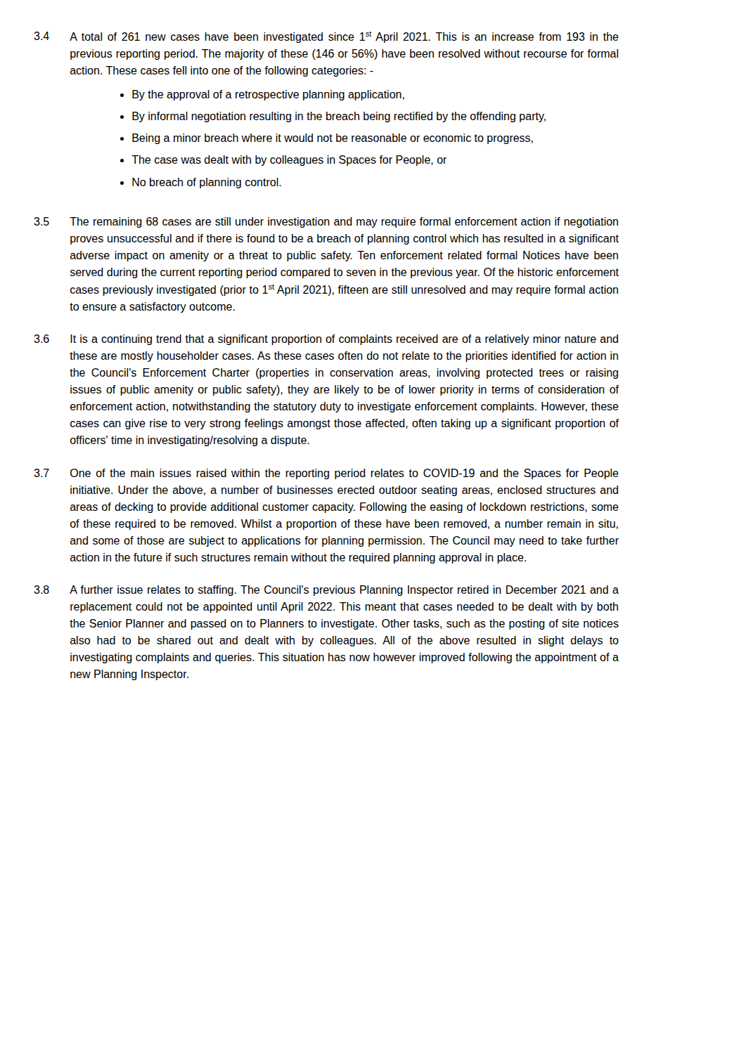3.4
A total of 261 new cases have been investigated since 1st April 2021. This is an increase from 193 in the previous reporting period. The majority of these (146 or 56%) have been resolved without recourse for formal action. These cases fell into one of the following categories: -
By the approval of a retrospective planning application,
By informal negotiation resulting in the breach being rectified by the offending party,
Being a minor breach where it would not be reasonable or economic to progress,
The case was dealt with by colleagues in Spaces for People, or
No breach of planning control.
3.5
The remaining 68 cases are still under investigation and may require formal enforcement action if negotiation proves unsuccessful and if there is found to be a breach of planning control which has resulted in a significant adverse impact on amenity or a threat to public safety. Ten enforcement related formal Notices have been served during the current reporting period compared to seven in the previous year. Of the historic enforcement cases previously investigated (prior to 1st April 2021), fifteen are still unresolved and may require formal action to ensure a satisfactory outcome.
3.6
It is a continuing trend that a significant proportion of complaints received are of a relatively minor nature and these are mostly householder cases. As these cases often do not relate to the priorities identified for action in the Council's Enforcement Charter (properties in conservation areas, involving protected trees or raising issues of public amenity or public safety), they are likely to be of lower priority in terms of consideration of enforcement action, notwithstanding the statutory duty to investigate enforcement complaints. However, these cases can give rise to very strong feelings amongst those affected, often taking up a significant proportion of officers' time in investigating/resolving a dispute.
3.7
One of the main issues raised within the reporting period relates to COVID-19 and the Spaces for People initiative. Under the above, a number of businesses erected outdoor seating areas, enclosed structures and areas of decking to provide additional customer capacity. Following the easing of lockdown restrictions, some of these required to be removed. Whilst a proportion of these have been removed, a number remain in situ, and some of those are subject to applications for planning permission. The Council may need to take further action in the future if such structures remain without the required planning approval in place.
3.8
A further issue relates to staffing. The Council's previous Planning Inspector retired in December 2021 and a replacement could not be appointed until April 2022. This meant that cases needed to be dealt with by both the Senior Planner and passed on to Planners to investigate. Other tasks, such as the posting of site notices also had to be shared out and dealt with by colleagues. All of the above resulted in slight delays to investigating complaints and queries. This situation has now however improved following the appointment of a new Planning Inspector.